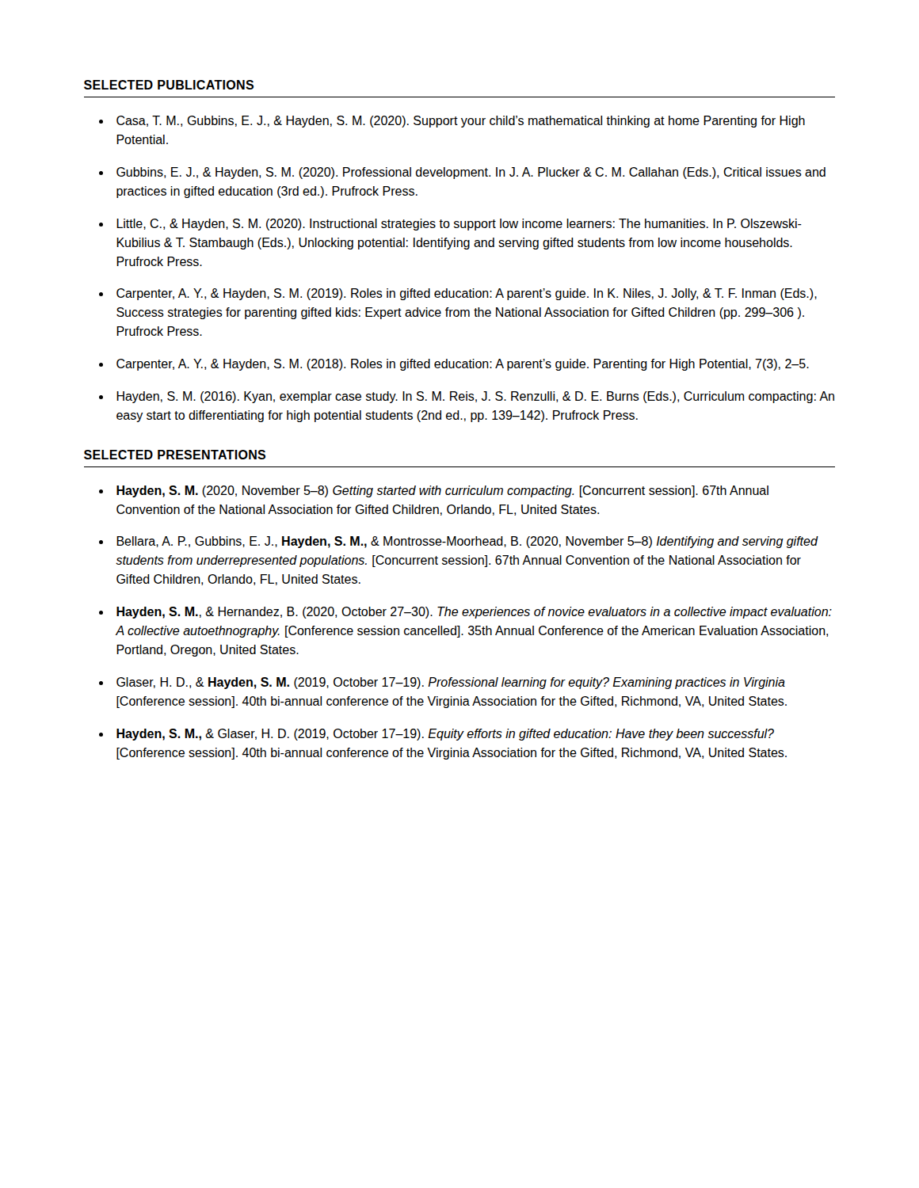Selected Publications
Casa, T. M., Gubbins, E. J., & Hayden, S. M. (2020). Support your child’s mathematical thinking at home Parenting for High Potential.
Gubbins, E. J., & Hayden, S. M. (2020). Professional development. In J. A. Plucker & C. M. Callahan (Eds.), Critical issues and practices in gifted education (3rd ed.). Prufrock Press.
Little, C., & Hayden, S. M. (2020). Instructional strategies to support low income learners: The humanities. In P. Olszewski-Kubilius & T. Stambaugh (Eds.), Unlocking potential: Identifying and serving gifted students from low income households. Prufrock Press.
Carpenter, A. Y., & Hayden, S. M. (2019). Roles in gifted education: A parent’s guide. In K. Niles, J. Jolly, & T. F. Inman (Eds.), Success strategies for parenting gifted kids: Expert advice from the National Association for Gifted Children (pp. 299–306 ). Prufrock Press.
Carpenter, A. Y., & Hayden, S. M. (2018). Roles in gifted education: A parent’s guide. Parenting for High Potential, 7(3), 2–5.
Hayden, S. M. (2016). Kyan, exemplar case study. In S. M. Reis, J. S. Renzulli, & D. E. Burns (Eds.), Curriculum compacting: An easy start to differentiating for high potential students (2nd ed., pp. 139–142). Prufrock Press.
Selected Presentations
Hayden, S. M. (2020, November 5–8) Getting started with curriculum compacting. [Concurrent session]. 67th Annual Convention of the National Association for Gifted Children, Orlando, FL, United States.
Bellara, A. P., Gubbins, E. J., Hayden, S. M., & Montrosse-Moorhead, B. (2020, November 5–8) Identifying and serving gifted students from underrepresented populations. [Concurrent session]. 67th Annual Convention of the National Association for Gifted Children, Orlando, FL, United States.
Hayden, S. M., & Hernandez, B. (2020, October 27–30). The experiences of novice evaluators in a collective impact evaluation: A collective autoethnography. [Conference session cancelled]. 35th Annual Conference of the American Evaluation Association, Portland, Oregon, United States.
Glaser, H. D., & Hayden, S. M. (2019, October 17–19). Professional learning for equity? Examining practices in Virginia [Conference session]. 40th bi-annual conference of the Virginia Association for the Gifted, Richmond, VA, United States.
Hayden, S. M., & Glaser, H. D. (2019, October 17–19). Equity efforts in gifted education: Have they been successful? [Conference session]. 40th bi-annual conference of the Virginia Association for the Gifted, Richmond, VA, United States.